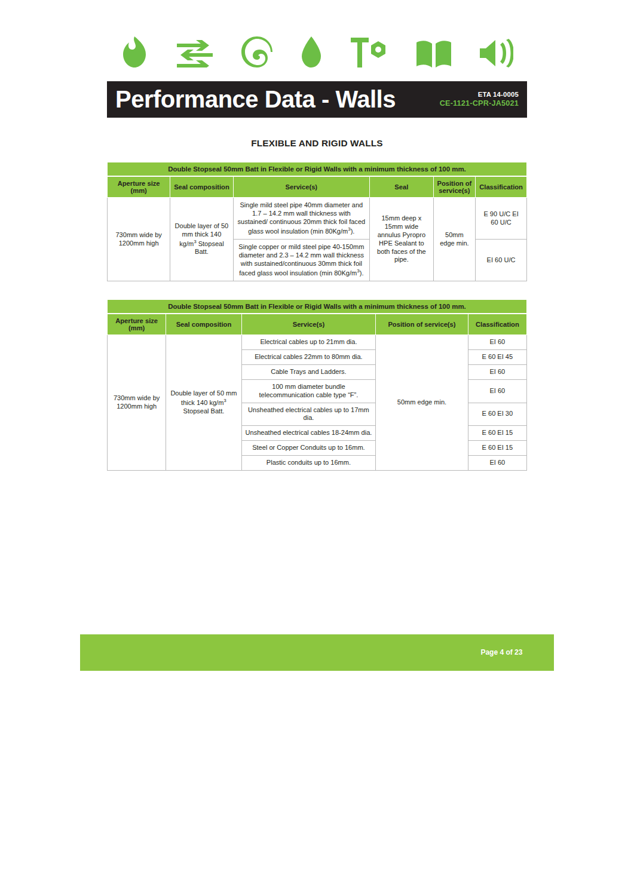Performance Data - Walls
ETA 14-0005
CE-1121-CPR-JA5021
FLEXIBLE AND RIGID WALLS
Double Stopseal 50mm Batt in Flexible or Rigid Walls with a minimum thickness of 100 mm.
| Aperture size (mm) | Seal composition | Service(s) | Seal | Position of service(s) | Classification |
| --- | --- | --- | --- | --- | --- |
| 730mm wide by 1200mm high | Double layer of 50 mm thick 140 kg/m 3 Stopseal Batt. | Single mild steel pipe 40mm diameter and 1.7 – 14.2 mm wall thickness with sustained/ continuous 20mm thick foil faced glass wool insulation (min 80Kg/m 3 ). | 15mm deep x 15mm wide annulus Pyropro HPE Sealant to both faces of the pipe. | 50mm edge min. | E 90 U/C EI 60 U/C |
| Single copper or mild steel pipe 40-150mm diameter and 2.3 – 14.2 mm wall thickness with sustained/continuous 30mm thick foil faced glass wool insulation (min 80Kg/m 3 ). | EI 60 U/C |
Double Stopseal 50mm Batt in Flexible or Rigid Walls with a minimum thickness of 100 mm.
| Aperture size (mm) | Seal composition | Service(s) | Position of service(s) | Classification |
| --- | --- | --- | --- | --- |
| 730mm wide by 1200mm high | Double layer of 50 mm thick 140 kg/m 3 Stopseal Batt. | Electrical cables up to 21mm dia. | 50mm edge min. | EI 60 |
| Electrical cables 22mm to 80mm dia. | E 60 EI 45 |
| Cable Trays and Ladders. | EI 60 |
| 100 mm diameter bundle telecommunication cable type “F”. | EI 60 |
| Unsheathed electrical cables up to 17mm dia. | E 60 EI 30 |
| Unsheathed electrical cables 18-24mm dia. | E 60 EI 15 |
| Steel or Copper Conduits up to 16mm. | E 60 EI 15 |
| Plastic conduits up to 16mm. | EI 60 |
Page 4 of 23